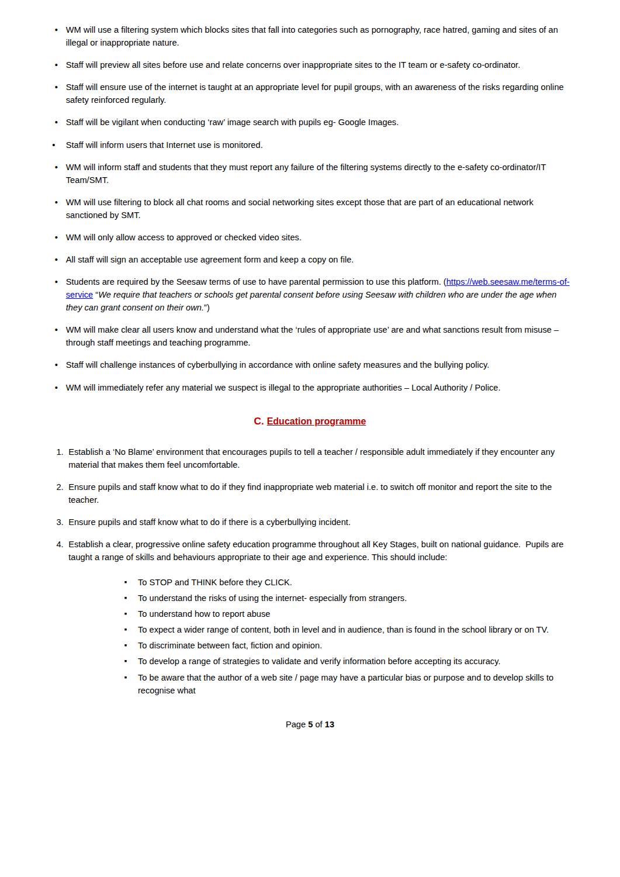WM will use a filtering system which blocks sites that fall into categories such as pornography, race hatred, gaming and sites of an illegal or inappropriate nature.
Staff will preview all sites before use and relate concerns over inappropriate sites to the IT team or e-safety co-ordinator.
Staff will ensure use of the internet is taught at an appropriate level for pupil groups, with an awareness of the risks regarding online safety reinforced regularly.
Staff will be vigilant when conducting ‘raw’ image search with pupils eg- Google Images.
Staff will inform users that Internet use is monitored.
WM will inform staff and students that they must report any failure of the filtering systems directly to the e-safety co-ordinator/IT Team/SMT.
WM will use filtering to block all chat rooms and social networking sites except those that are part of an educational network sanctioned by SMT.
WM will only allow access to approved or checked video sites.
All staff will sign an acceptable use agreement form and keep a copy on file.
Students are required by the Seesaw terms of use to have parental permission to use this platform. (https://web.seesaw.me/terms-of-service “We require that teachers or schools get parental consent before using Seesaw with children who are under the age when they can grant consent on their own.”)
WM will make clear all users know and understand what the ‘rules of appropriate use’ are and what sanctions result from misuse – through staff meetings and teaching programme.
Staff will challenge instances of cyberbullying in accordance with online safety measures and the bullying policy.
WM will immediately refer any material we suspect is illegal to the appropriate authorities – Local Authority / Police.
C. Education programme
Establish a ‘No Blame’ environment that encourages pupils to tell a teacher / responsible adult immediately if they encounter any material that makes them feel uncomfortable.
Ensure pupils and staff know what to do if they find inappropriate web material i.e. to switch off monitor and report the site to the teacher.
Ensure pupils and staff know what to do if there is a cyberbullying incident.
Establish a clear, progressive online safety education programme throughout all Key Stages, built on national guidance. Pupils are taught a range of skills and behaviours appropriate to their age and experience. This should include:
To STOP and THINK before they CLICK.
To understand the risks of using the internet- especially from strangers.
To understand how to report abuse
To expect a wider range of content, both in level and in audience, than is found in the school library or on TV.
To discriminate between fact, fiction and opinion.
To develop a range of strategies to validate and verify information before accepting its accuracy.
To be aware that the author of a web site / page may have a particular bias or purpose and to develop skills to recognise what
Page 5 of 13